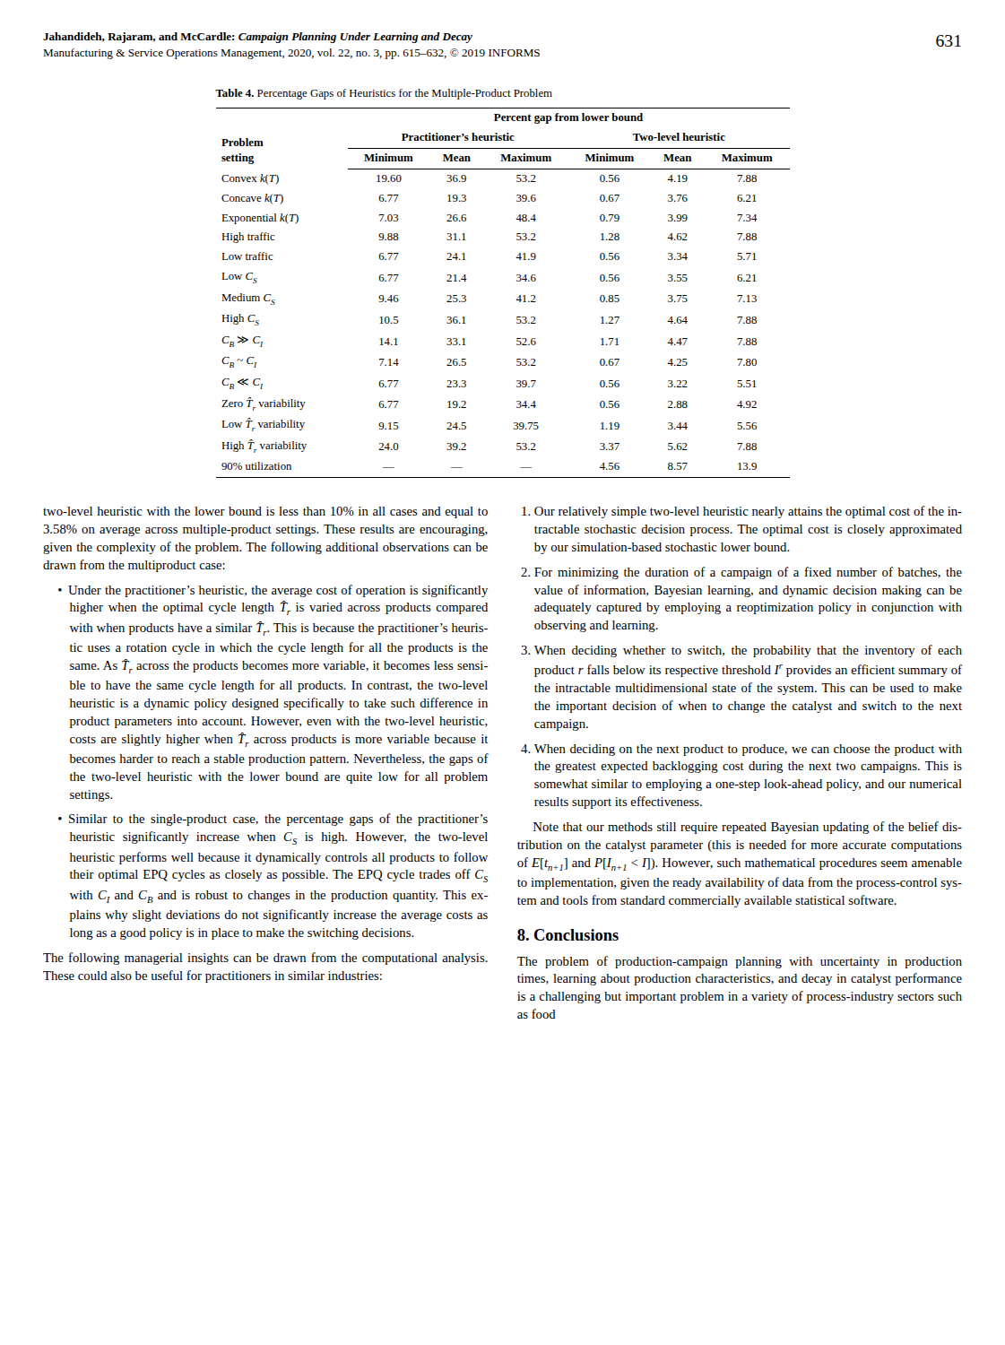Jahandideh, Rajaram, and McCardle: Campaign Planning Under Learning and Decay Manufacturing & Service Operations Management, 2020, vol. 22, no. 3, pp. 615–632, © 2019 INFORMS 631
Table 4. Percentage Gaps of Heuristics for the Multiple-Product Problem
| Problem setting | Percent gap from lower bound |
| --- | --- |
| Practitioner’s heuristic | Two-level heuristic |
| Minimum | Mean | Maximum | Minimum | Mean | Maximum |
| Convex k ( T ) | 19.60 | 36.9 | 53.2 | 0.56 | 4.19 | 7.88 |
| Concave k ( T ) | 6.77 | 19.3 | 39.6 | 0.67 | 3.76 | 6.21 |
| Exponential k ( T ) | 7.03 | 26.6 | 48.4 | 0.79 | 3.99 | 7.34 |
| High traffic | 9.88 | 31.1 | 53.2 | 1.28 | 4.62 | 7.88 |
| Low traffic | 6.77 | 24.1 | 41.9 | 0.56 | 3.34 | 5.71 |
| Low C S | 6.77 | 21.4 | 34.6 | 0.56 | 3.55 | 6.21 |
| Medium C S | 9.46 | 25.3 | 41.2 | 0.85 | 3.75 | 7.13 |
| High C S | 10.5 | 36.1 | 53.2 | 1.27 | 4.64 | 7.88 |
| C B ≫ C I | 14.1 | 33.1 | 52.6 | 1.71 | 4.47 | 7.88 |
| C B ~ C I | 7.14 | 26.5 | 53.2 | 0.67 | 4.25 | 7.80 |
| C B ≪ C I | 6.77 | 23.3 | 39.7 | 0.56 | 3.22 | 5.51 |
| Zero T̂ r variability | 6.77 | 19.2 | 34.4 | 0.56 | 2.88 | 4.92 |
| Low T̂ r variability | 9.15 | 24.5 | 39.75 | 1.19 | 3.44 | 5.56 |
| High T̂ r variability | 24.0 | 39.2 | 53.2 | 3.37 | 5.62 | 7.88 |
| 90% utilization | — | — | — | 4.56 | 8.57 | 13.9 |
two-level heuristic with the lower bound is less than 10% in all cases and equal to 3.58% on average across multiple-product settings. These results are encouraging, given the complexity of the problem. The following additional observations can be drawn from the multiproduct case:
Under the practitioner’s heuristic, the average cost of operation is significantly higher when the optimal cycle length T̂r is varied across products compared with when products have a similar T̂r. This is because the practitioner’s heuristic uses a rotation cycle in which the cycle length for all the products is the same. As T̂r across the products becomes more variable, it becomes less sensible to have the same cycle length for all products. In contrast, the two-level heuristic is a dynamic policy designed specifically to take such difference in product parameters into account. However, even with the two-level heuristic, costs are slightly higher when T̂r across products is more variable because it becomes harder to reach a stable production pattern. Nevertheless, the gaps of the two-level heuristic with the lower bound are quite low for all problem settings.
Similar to the single-product case, the percentage gaps of the practitioner’s heuristic significantly increase when CS is high. However, the two-level heuristic performs well because it dynamically controls all products to follow their optimal EPQ cycles as closely as possible. The EPQ cycle trades off CS with CI and CB and is robust to changes in the production quantity. This explains why slight deviations do not significantly increase the average costs as long as a good policy is in place to make the switching decisions.
The following managerial insights can be drawn from the computational analysis. These could also be useful for practitioners in similar industries:
Our relatively simple two-level heuristic nearly attains the optimal cost of the intractable stochastic decision process. The optimal cost is closely approximated by our simulation-based stochastic lower bound.
For minimizing the duration of a campaign of a fixed number of batches, the value of information, Bayesian learning, and dynamic decision making can be adequately captured by employing a reoptimization policy in conjunction with observing and learning.
When deciding whether to switch, the probability that the inventory of each product r falls below its respective threshold Ir provides an efficient summary of the intractable multidimensional state of the system. This can be used to make the important decision of when to change the catalyst and switch to the next campaign.
When deciding on the next product to produce, we can choose the product with the greatest expected backlogging cost during the next two campaigns. This is somewhat similar to employing a one-step look-ahead policy, and our numerical results support its effectiveness.
Note that our methods still require repeated Bayesian updating of the belief distribution on the catalyst parameter (this is needed for more accurate computations of E[tn+1] and P[In+1 < I]). However, such mathematical procedures seem amenable to implementation, given the ready availability of data from the process-control system and tools from standard commercially available statistical software.
8. Conclusions
The problem of production-campaign planning with uncertainty in production times, learning about production characteristics, and decay in catalyst performance is a challenging but important problem in a variety of process-industry sectors such as food